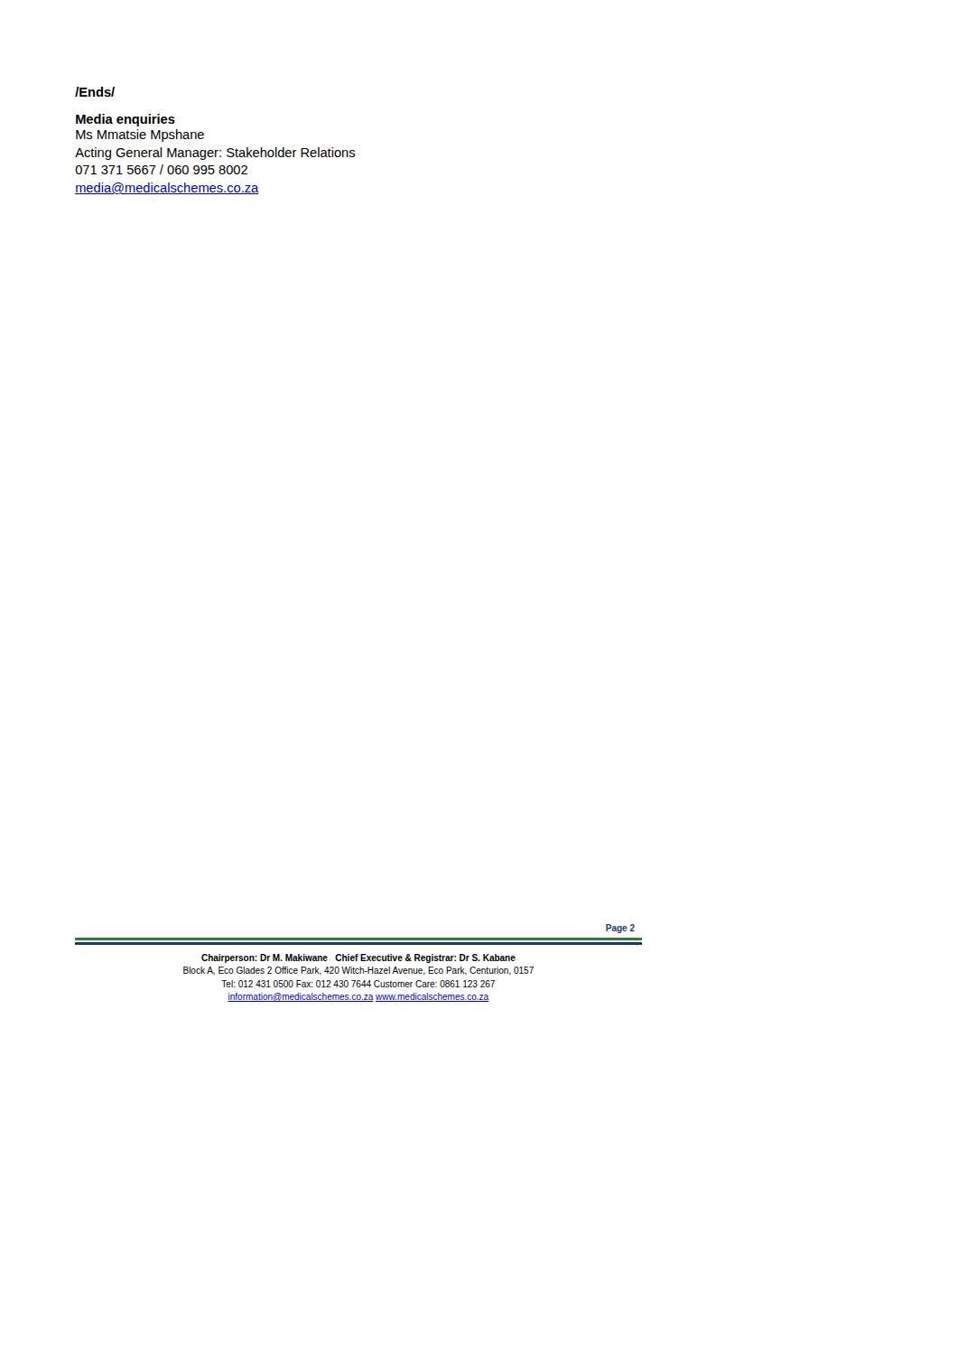/Ends/
Media enquiries
Ms Mmatsie Mpshane
Acting General Manager: Stakeholder Relations
071 371 5667 / 060 995 8002
media@medicalschemes.co.za
Page 2
Chairperson: Dr M. Makiwane Chief Executive & Registrar: Dr S. Kabane
Block A, Eco Glades 2 Office Park, 420 Witch-Hazel Avenue, Eco Park, Centurion, 0157
Tel: 012 431 0500 Fax: 012 430 7644 Customer Care: 0861 123 267
information@medicalschemes.co.za www.medicalschemes.co.za